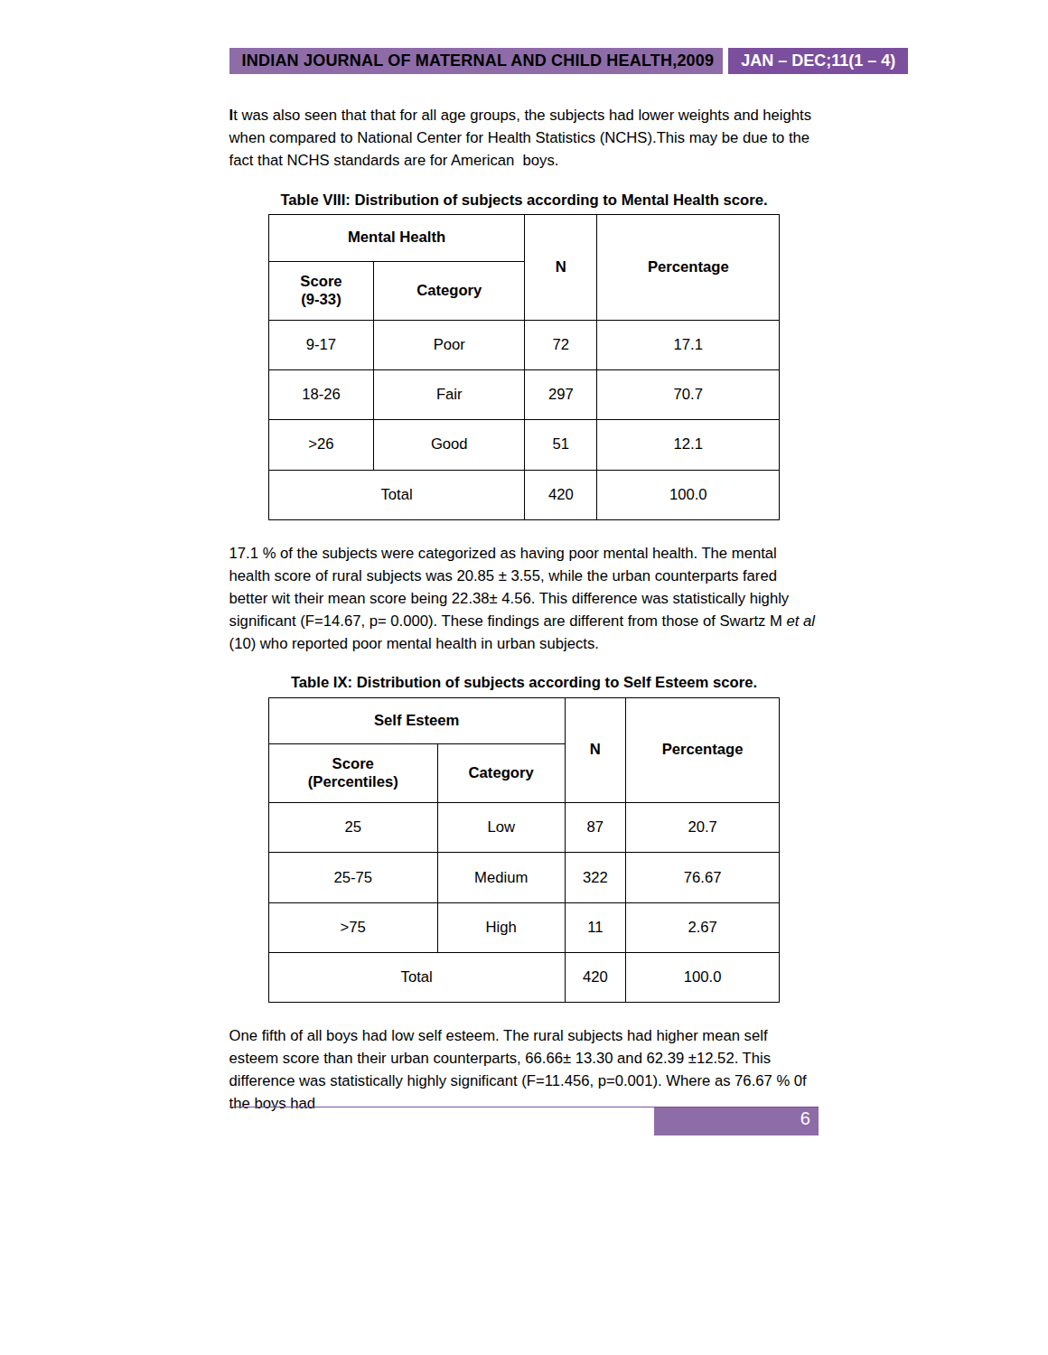INDIAN JOURNAL OF MATERNAL AND CHILD HEALTH,2009
JAN – DEC;11(1 – 4)
It was also seen that that for all age groups, the subjects had lower weights and heights when compared to National Center for Health Statistics (NCHS).This may be due to the fact that NCHS standards are for American boys.
Table VIII: Distribution of subjects according to Mental Health score.
| Mental Health | N | Percentage |
| --- | --- | --- |
| Score (9-33) | Category |
| 9-17 | Poor | 72 | 17.1 |
| 18-26 | Fair | 297 | 70.7 |
| >26 | Good | 51 | 12.1 |
| Total | 420 | 100.0 |
17.1 % of the subjects were categorized as having poor mental health. The mental health score of rural subjects was 20.85 ± 3.55, while the urban counterparts fared better wit their mean score being 22.38± 4.56. This difference was statistically highly significant (F=14.67, p= 0.000). These findings are different from those of Swartz M et al (10) who reported poor mental health in urban subjects.
Table IX: Distribution of subjects according to Self Esteem score.
| Self Esteem | N | Percentage |
| --- | --- | --- |
| Score (Percentiles) | Category |
| 25 | Low | 87 | 20.7 |
| 25-75 | Medium | 322 | 76.67 |
| >75 | High | 11 | 2.67 |
| Total | 420 | 100.0 |
One fifth of all boys had low self esteem. The rural subjects had higher mean self esteem score than their urban counterparts, 66.66± 13.30 and 62.39 ±12.52. This difference was statistically highly significant (F=11.456, p=0.001). Where as 76.67 % 0f the boys had
6